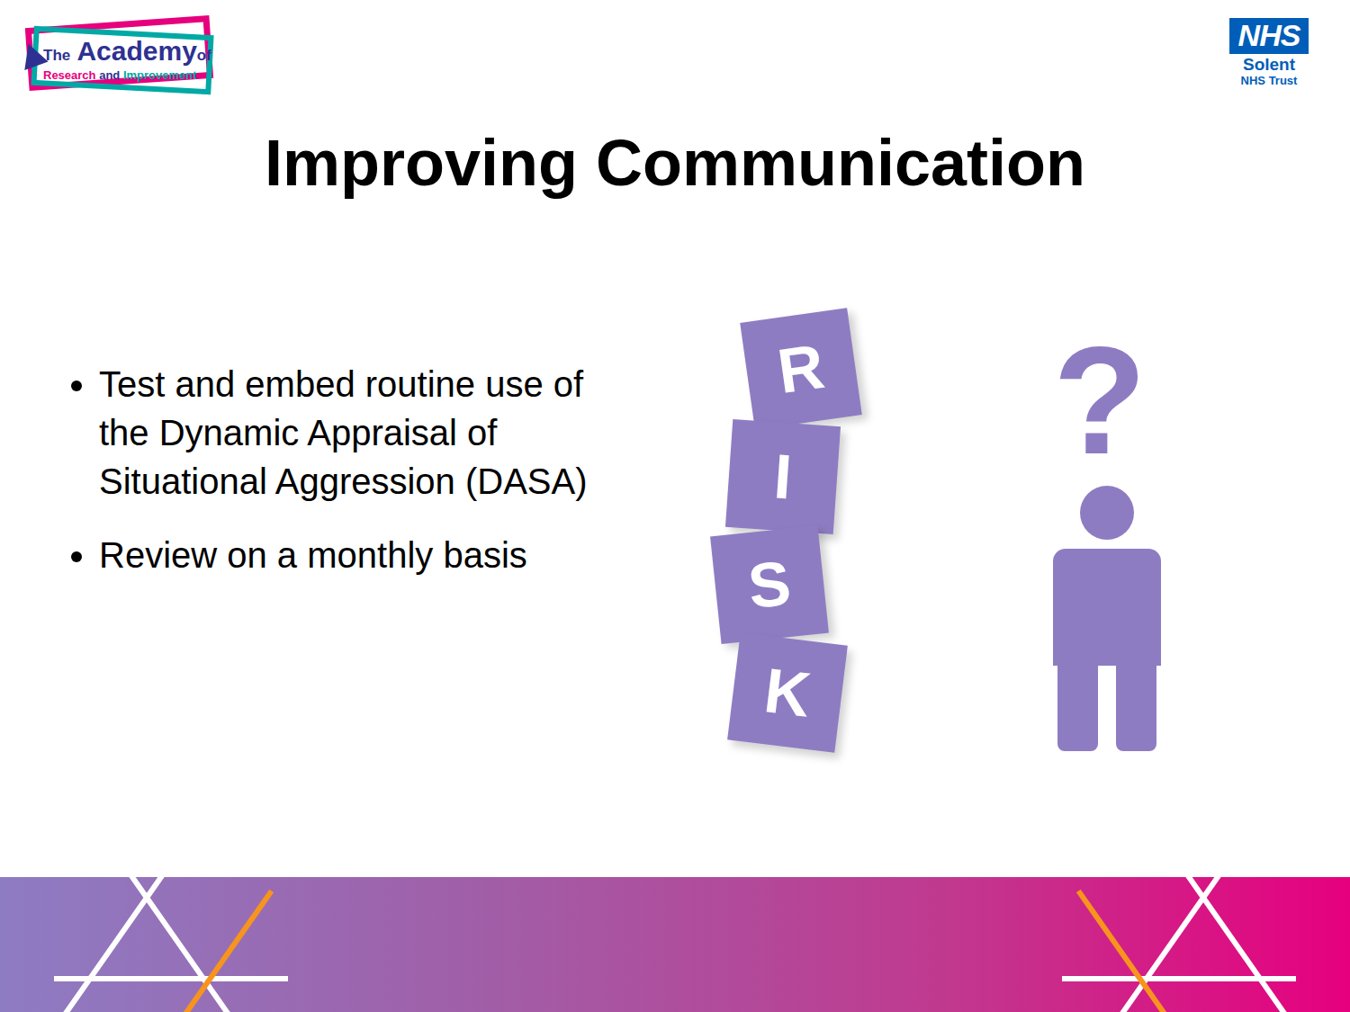The Academyof
Research and Improvement
NHS
Solent
NHS Trust
Improving Communication
Test and embed routine use of the Dynamic Appraisal of Situational Aggression (DASA)
Review on a monthly basis
R
I
S
K
?